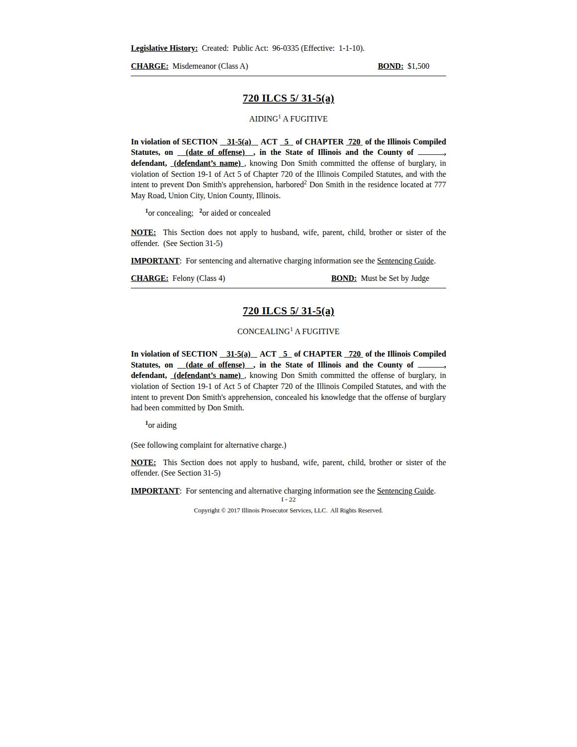Legislative History: Created: Public Act: 96-0335 (Effective: 1-1-10).
CHARGE: Misdemeanor (Class A)
BOND: $1,500
720 ILCS 5/ 31-5(a)
AIDING1 A FUGITIVE
In violation of SECTION 31-5(a) ACT 5 of CHAPTER 720 of the Illinois Compiled Statutes, on (date of offense) , in the State of Illinois and the County of , defendant, (defendant’s name) , knowing Don Smith committed the offense of burglary, in violation of Section 19-1 of Act 5 of Chapter 720 of the Illinois Compiled Statutes, and with the intent to prevent Don Smith's apprehension, harbored2 Don Smith in the residence located at 777 May Road, Union City, Union County, Illinois.
1or concealing; 2or aided or concealed
NOTE: This Section does not apply to husband, wife, parent, child, brother or sister of the offender. (See Section 31-5)
IMPORTANT: For sentencing and alternative charging information see the Sentencing Guide.
CHARGE: Felony (Class 4)
BOND: Must be Set by Judge
720 ILCS 5/ 31-5(a)
CONCEALING1 A FUGITIVE
In violation of SECTION 31-5(a) ACT 5 of CHAPTER 720 of the Illinois Compiled Statutes, on (date of offense) , in the State of Illinois and the County of , defendant, (defendant’s name) , knowing Don Smith committed the offense of burglary, in violation of Section 19-1 of Act 5 of Chapter 720 of the Illinois Compiled Statutes, and with the intent to prevent Don Smith's apprehension, concealed his knowledge that the offense of burglary had been committed by Don Smith.
1or aiding
(See following complaint for alternative charge.)
NOTE: This Section does not apply to husband, wife, parent, child, brother or sister of the offender. (See Section 31-5)
IMPORTANT: For sentencing and alternative charging information see the Sentencing Guide.
I - 22
Copyright © 2017 Illinois Prosecutor Services, LLC. All Rights Reserved.